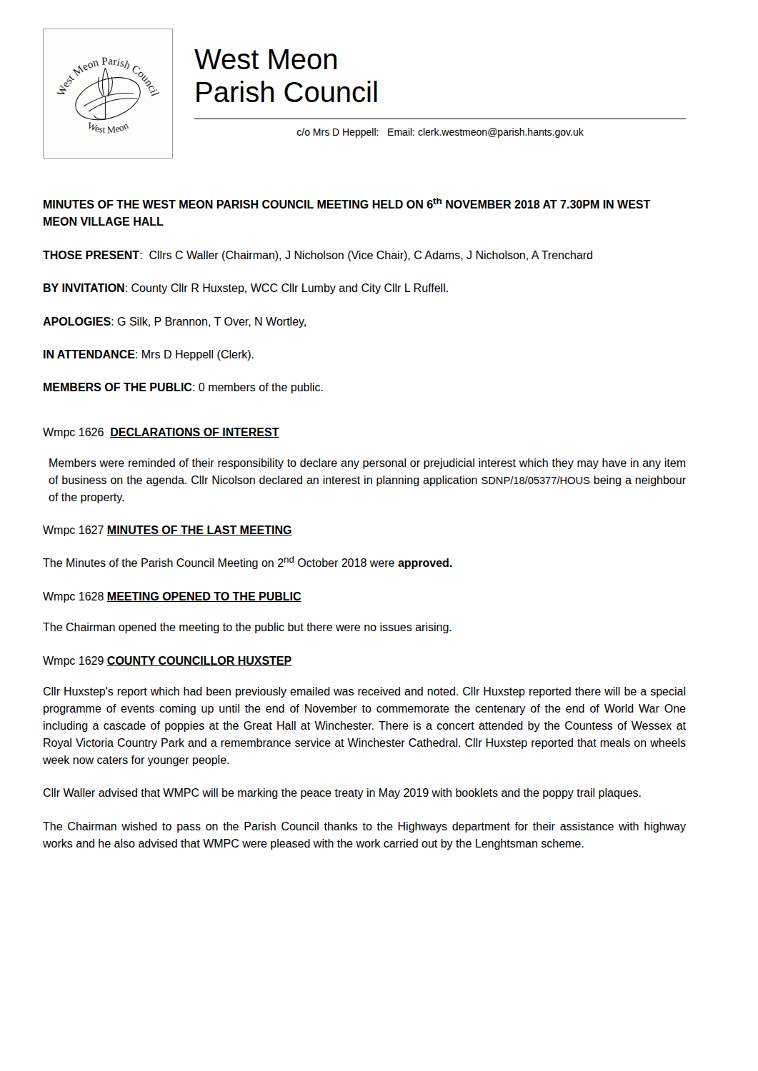West Meon Parish Council West Meon
West Meon
Parish Council
c/o Mrs D Heppell: Email: clerk.westmeon@parish.hants.gov.uk
MINUTES OF THE WEST MEON PARISH COUNCIL MEETING HELD ON 6th NOVEMBER 2018 AT 7.30PM IN WEST MEON VILLAGE HALL
THOSE PRESENT: Cllrs C Waller (Chairman), J Nicholson (Vice Chair), C Adams, J Nicholson, A Trenchard
BY INVITATION: County Cllr R Huxstep, WCC Cllr Lumby and City Cllr L Ruffell.
APOLOGIES: G Silk, P Brannon, T Over, N Wortley,
IN ATTENDANCE: Mrs D Heppell (Clerk).
MEMBERS OF THE PUBLIC: 0 members of the public.
Wmpc 1626 DECLARATIONS OF INTEREST
Members were reminded of their responsibility to declare any personal or prejudicial interest which they may have in any item of business on the agenda. Cllr Nicolson declared an interest in planning application SDNP/18/05377/HOUS being a neighbour of the property.
Wmpc 1627 MINUTES OF THE LAST MEETING
The Minutes of the Parish Council Meeting on 2nd October 2018 were approved.
Wmpc 1628 MEETING OPENED TO THE PUBLIC
The Chairman opened the meeting to the public but there were no issues arising.
Wmpc 1629 COUNTY COUNCILLOR HUXSTEP
Cllr Huxstep's report which had been previously emailed was received and noted. Cllr Huxstep reported there will be a special programme of events coming up until the end of November to commemorate the centenary of the end of World War One including a cascade of poppies at the Great Hall at Winchester. There is a concert attended by the Countess of Wessex at Royal Victoria Country Park and a remembrance service at Winchester Cathedral. Cllr Huxstep reported that meals on wheels week now caters for younger people.
Cllr Waller advised that WMPC will be marking the peace treaty in May 2019 with booklets and the poppy trail plaques.
The Chairman wished to pass on the Parish Council thanks to the Highways department for their assistance with highway works and he also advised that WMPC were pleased with the work carried out by the Lenghtsman scheme.